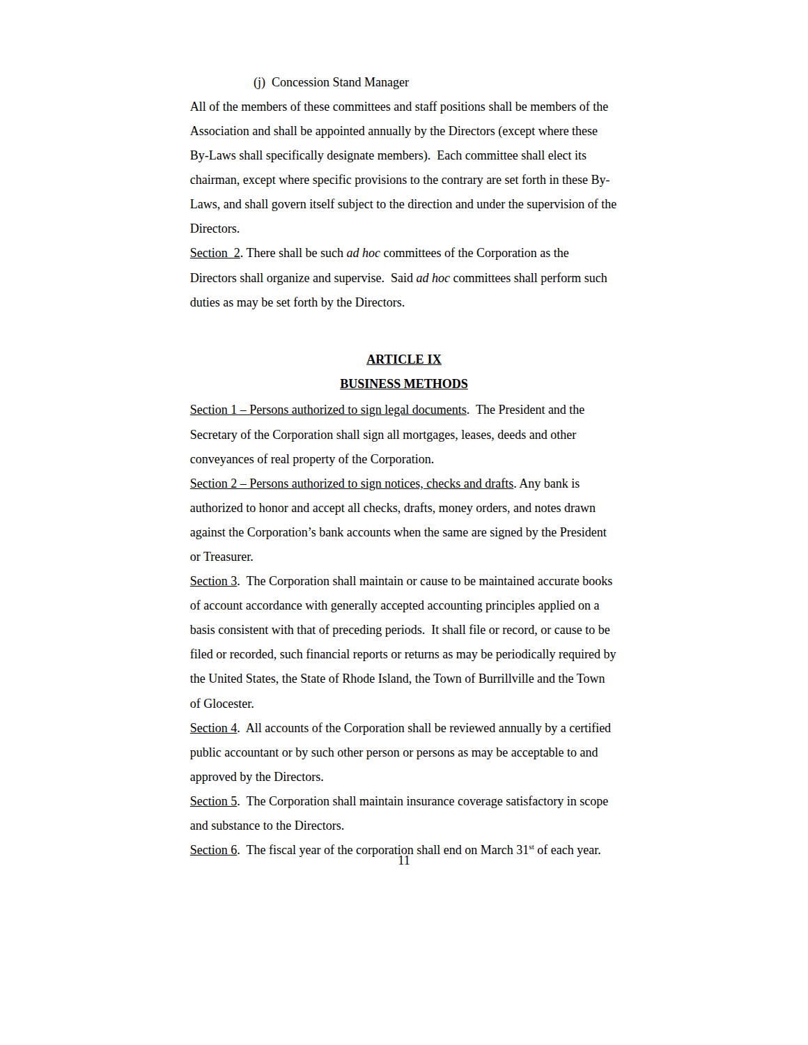(j) Concession Stand Manager
All of the members of these committees and staff positions shall be members of the Association and shall be appointed annually by the Directors (except where these By-Laws shall specifically designate members). Each committee shall elect its chairman, except where specific provisions to the contrary are set forth in these By-Laws, and shall govern itself subject to the direction and under the supervision of the Directors.
Section 2. There shall be such ad hoc committees of the Corporation as the Directors shall organize and supervise. Said ad hoc committees shall perform such duties as may be set forth by the Directors.
ARTICLE IX
BUSINESS METHODS
Section 1 – Persons authorized to sign legal documents. The President and the Secretary of the Corporation shall sign all mortgages, leases, deeds and other conveyances of real property of the Corporation.
Section 2 – Persons authorized to sign notices, checks and drafts. Any bank is authorized to honor and accept all checks, drafts, money orders, and notes drawn against the Corporation’s bank accounts when the same are signed by the President or Treasurer.
Section 3. The Corporation shall maintain or cause to be maintained accurate books of account accordance with generally accepted accounting principles applied on a basis consistent with that of preceding periods. It shall file or record, or cause to be filed or recorded, such financial reports or returns as may be periodically required by the United States, the State of Rhode Island, the Town of Burrillville and the Town of Glocester.
Section 4. All accounts of the Corporation shall be reviewed annually by a certified public accountant or by such other person or persons as may be acceptable to and approved by the Directors.
Section 5. The Corporation shall maintain insurance coverage satisfactory in scope and substance to the Directors.
Section 6. The fiscal year of the corporation shall end on March 31st of each year.
11